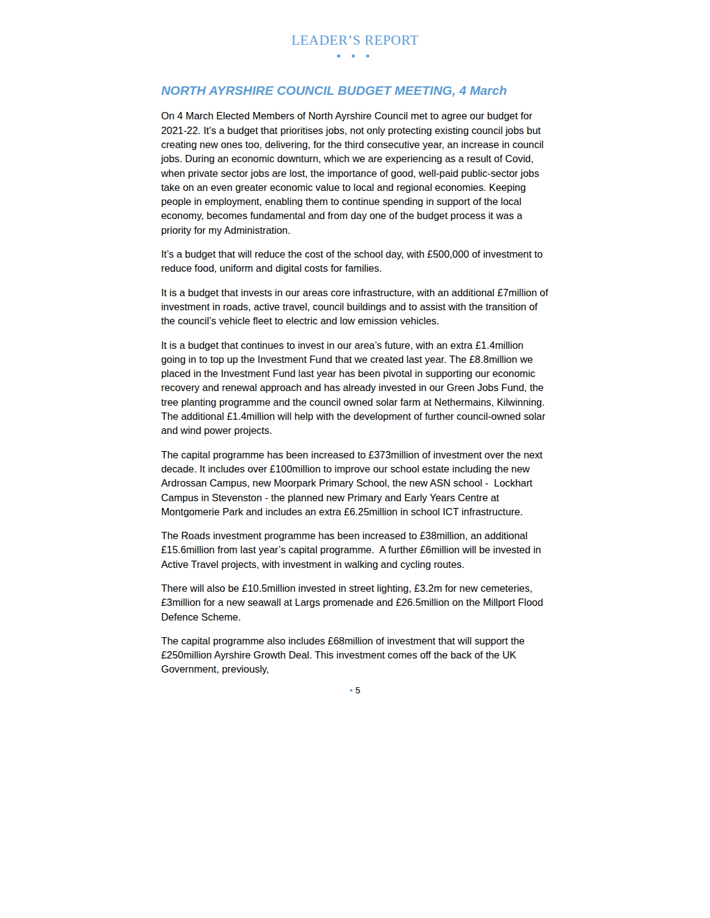LEADER’S REPORT
• • •
NORTH AYRSHIRE COUNCIL BUDGET MEETING, 4 March
On 4 March Elected Members of North Ayrshire Council met to agree our budget for 2021-22. It’s a budget that prioritises jobs, not only protecting existing council jobs but creating new ones too, delivering, for the third consecutive year, an increase in council jobs. During an economic downturn, which we are experiencing as a result of Covid, when private sector jobs are lost, the importance of good, well-paid public-sector jobs take on an even greater economic value to local and regional economies. Keeping people in employment, enabling them to continue spending in support of the local economy, becomes fundamental and from day one of the budget process it was a priority for my Administration.
It’s a budget that will reduce the cost of the school day, with £500,000 of investment to reduce food, uniform and digital costs for families.
It is a budget that invests in our areas core infrastructure, with an additional £7million of investment in roads, active travel, council buildings and to assist with the transition of the council’s vehicle fleet to electric and low emission vehicles.
It is a budget that continues to invest in our area’s future, with an extra £1.4million going in to top up the Investment Fund that we created last year. The £8.8million we placed in the Investment Fund last year has been pivotal in supporting our economic recovery and renewal approach and has already invested in our Green Jobs Fund, the tree planting programme and the council owned solar farm at Nethermains, Kilwinning. The additional £1.4million will help with the development of further council-owned solar and wind power projects.
The capital programme has been increased to £373million of investment over the next decade. It includes over £100million to improve our school estate including the new Ardrossan Campus, new Moorpark Primary School, the new ASN school - Lockhart Campus in Stevenston - the planned new Primary and Early Years Centre at Montgomerie Park and includes an extra £6.25million in school ICT infrastructure.
The Roads investment programme has been increased to £38million, an additional £15.6million from last year’s capital programme. A further £6million will be invested in Active Travel projects, with investment in walking and cycling routes.
There will also be £10.5million invested in street lighting, £3.2m for new cemeteries, £3million for a new seawall at Largs promenade and £26.5million on the Millport Flood Defence Scheme.
The capital programme also includes £68million of investment that will support the £250million Ayrshire Growth Deal. This investment comes off the back of the UK Government, previously,
•5